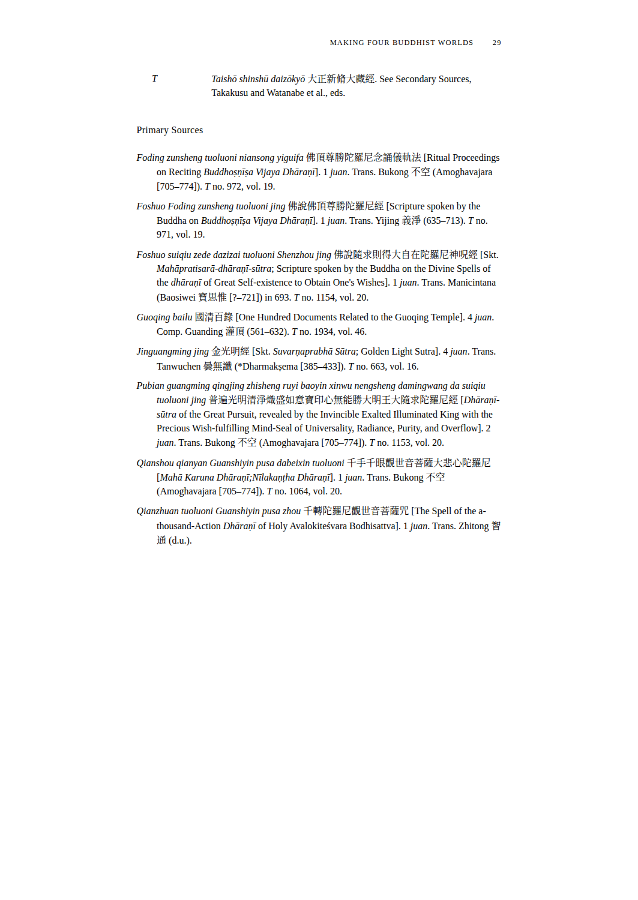Making Four Buddhist Worlds 29
T
Taishō shinshū daizōkyō 大正新脩大藏經. See Secondary Sources, Takakusu and Watanabe et al., eds.
Primary Sources
Foding zunsheng tuoluoni niansong yiguifa 佛頂尊勝陀羅尼念誦儀軌法 [Ritual Proceedings on Reciting Buddhoṣṇīṣa Vijaya Dhāraṇī]. 1 juan. Trans. Bukong 不空 (Amoghavajara [705–774]). T no. 972, vol. 19.
Foshuo Foding zunsheng tuoluoni jing 佛說佛頂尊勝陀羅尼經 [Scripture spoken by the Buddha on Buddhoṣṇīṣa Vijaya Dhāraṇī]. 1 juan. Trans. Yijing 義淨 (635–713). T no. 971, vol. 19.
Foshuo suiqiu zede dazizai tuoluoni Shenzhou jing 佛說隨求則得大自在陀羅尼神呪經 [Skt. Mahāpratisarā-dhāraṇī-sūtra; Scripture spoken by the Buddha on the Divine Spells of the dhāraṇī of Great Self-existence to Obtain One's Wishes]. 1 juan. Trans. Manicintana (Baosiwei 寶思惟 [?–721]) in 693. T no. 1154, vol. 20.
Guoqing bailu 國清百錄 [One Hundred Documents Related to the Guoqing Temple]. 4 juan. Comp. Guanding 灌頂 (561–632). T no. 1934, vol. 46.
Jinguangming jing 金光明經 [Skt. Suvarṇaprabhā Sūtra; Golden Light Sutra]. 4 juan. Trans. Tanwuchen 曇無讖 (*Dharmakṣema [385–433]). T no. 663, vol. 16.
Pubian guangming qingjing zhisheng ruyi baoyin xinwu nengsheng damingwang da suiqiu tuoluoni jing 普遍光明清淨熾盛如意寶印心無能勝大明王大隨求陀羅尼經 [Dhāraṇī-sūtra of the Great Pursuit, revealed by the Invincible Exalted Illuminated King with the Precious Wish-fulfilling Mind-Seal of Universality, Radiance, Purity, and Overflow]. 2 juan. Trans. Bukong 不空 (Amoghavajara [705–774]). T no. 1153, vol. 20.
Qianshou qianyan Guanshiyin pusa dabeixin tuoluoni 千手千眼觀世音菩薩大悲心陀羅尼 [Mahā Karuna Dhāraṇī;Nīlakaṇṭha Dhāraṇī]. 1 juan. Trans. Bukong 不空 (Amoghavajara [705–774]). T no. 1064, vol. 20.
Qianzhuan tuoluoni Guanshiyin pusa zhou 千轉陀羅尼觀世音菩薩咒 [The Spell of the a-thousand-Action Dhāraṇī of Holy Avalokiteśvara Bodhisattva]. 1 juan. Trans. Zhitong 智通 (d.u.).